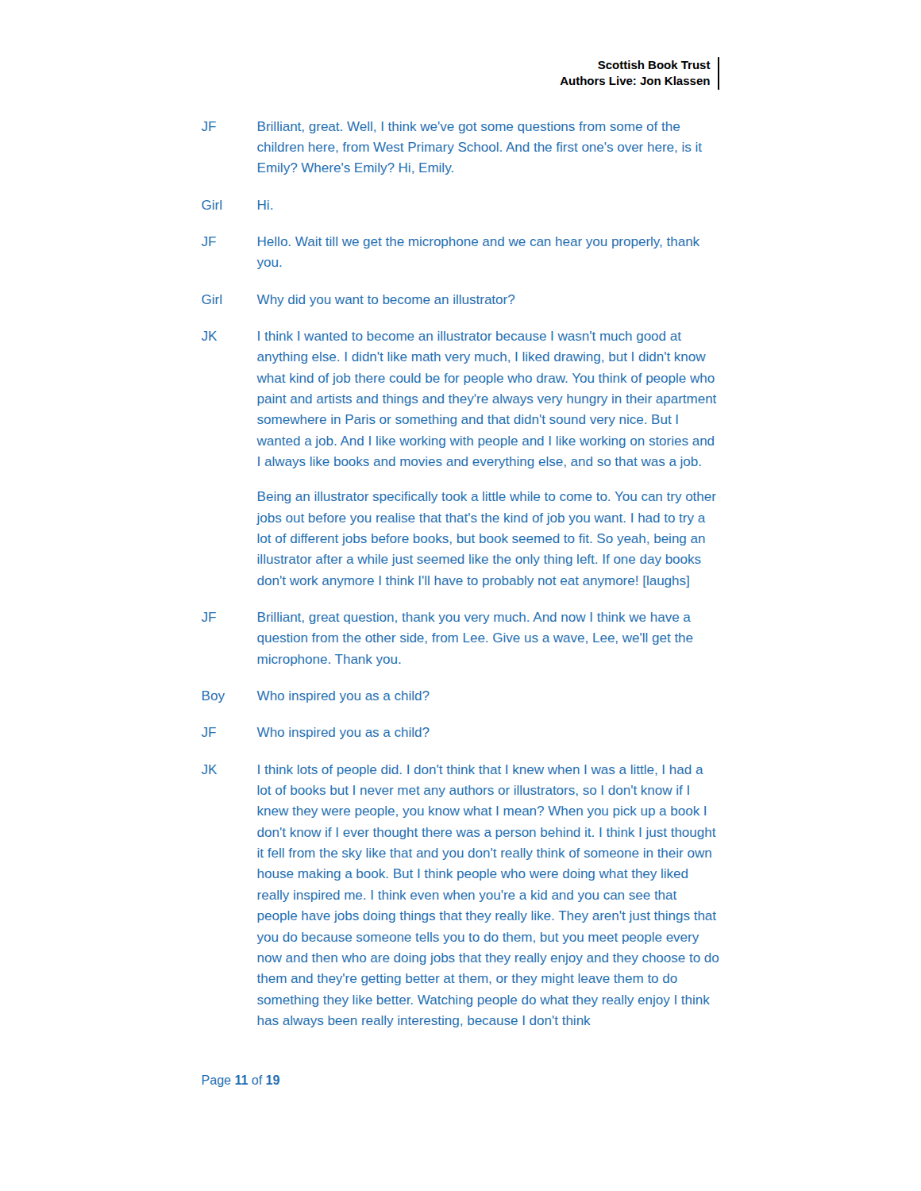Scottish Book Trust
Authors Live: Jon Klassen
JF
Brilliant, great. Well, I think we've got some questions from some of the children here, from West Primary School. And the first one's over here, is it Emily? Where's Emily? Hi, Emily.
Girl
Hi.
JF
Hello. Wait till we get the microphone and we can hear you properly, thank you.
Girl
Why did you want to become an illustrator?
JK
I think I wanted to become an illustrator because I wasn't much good at anything else. I didn't like math very much, I liked drawing, but I didn't know what kind of job there could be for people who draw. You think of people who paint and artists and things and they're always very hungry in their apartment somewhere in Paris or something and that didn't sound very nice. But I wanted a job. And I like working with people and I like working on stories and I always like books and movies and everything else, and so that was a job.
Being an illustrator specifically took a little while to come to. You can try other jobs out before you realise that that's the kind of job you want. I had to try a lot of different jobs before books, but book seemed to fit. So yeah, being an illustrator after a while just seemed like the only thing left. If one day books don't work anymore I think I'll have to probably not eat anymore! [laughs]
JF
Brilliant, great question, thank you very much. And now I think we have a question from the other side, from Lee. Give us a wave, Lee, we'll get the microphone. Thank you.
Boy
Who inspired you as a child?
JF
Who inspired you as a child?
JK
I think lots of people did. I don't think that I knew when I was a little, I had a lot of books but I never met any authors or illustrators, so I don't know if I knew they were people, you know what I mean? When you pick up a book I don't know if I ever thought there was a person behind it. I think I just thought it fell from the sky like that and you don't really think of someone in their own house making a book. But I think people who were doing what they liked really inspired me. I think even when you're a kid and you can see that people have jobs doing things that they really like. They aren't just things that you do because someone tells you to do them, but you meet people every now and then who are doing jobs that they really enjoy and they choose to do them and they're getting better at them, or they might leave them to do something they like better. Watching people do what they really enjoy I think has always been really interesting, because I don't think
Page 11 of 19